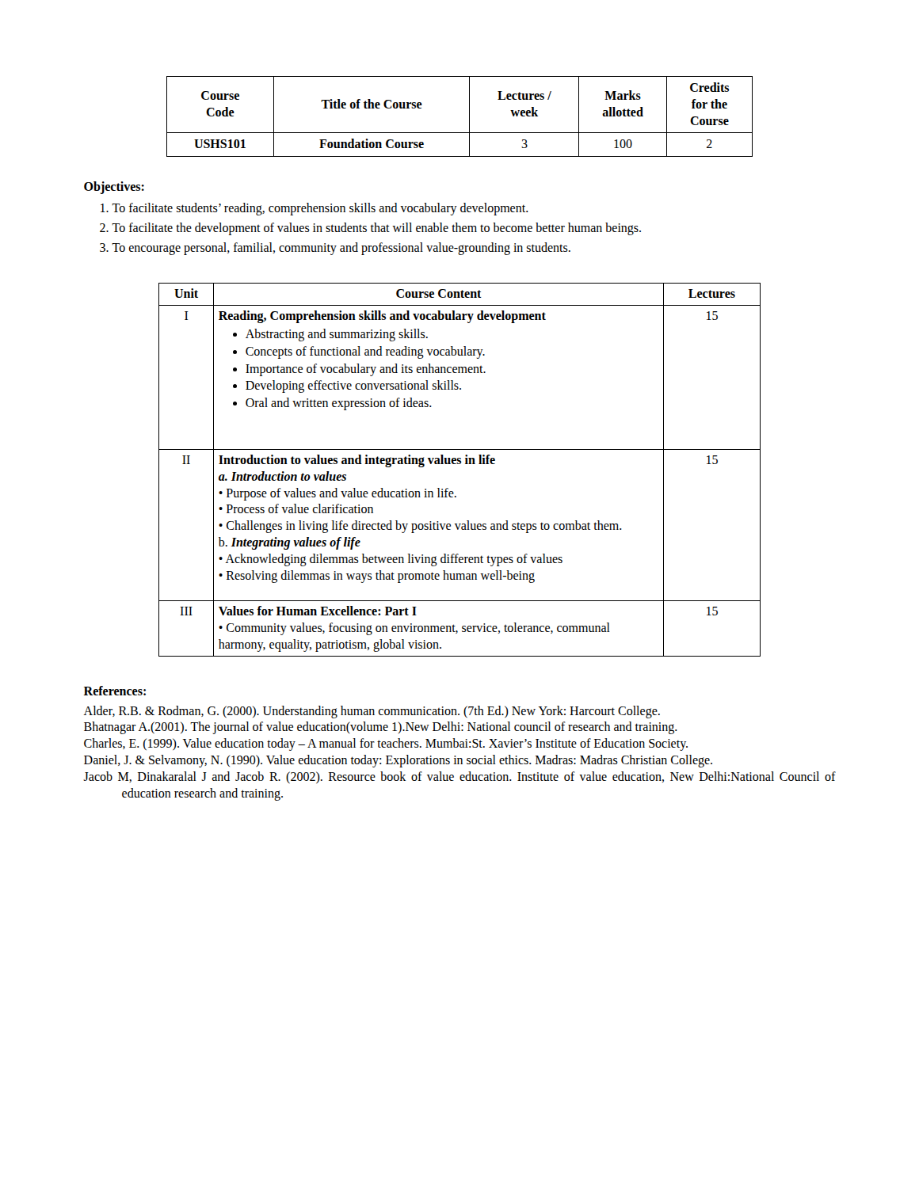| Course Code | Title of the Course | Lectures / week | Marks allotted | Credits for the Course |
| --- | --- | --- | --- | --- |
| USHS101 | Foundation Course | 3 | 100 | 2 |
Objectives:
To facilitate students’ reading, comprehension skills and vocabulary development.
To facilitate the development of values in students that will enable them to become better human beings.
To encourage personal, familial, community and professional value-grounding in students.
| Unit | Course Content | Lectures |
| --- | --- | --- |
| I | Reading, Comprehension skills and vocabulary development Abstracting and summarizing skills. Concepts of functional and reading vocabulary. Importance of vocabulary and its enhancement. Developing effective conversational skills. Oral and written expression of ideas. | 15 |
| II | Introduction to values and integrating values in life a. Introduction to values • Purpose of values and value education in life. • Process of value clarification • Challenges in living life directed by positive values and steps to combat them. b. Integrating values of life • Acknowledging dilemmas between living different types of values • Resolving dilemmas in ways that promote human well-being | 15 |
| III | Values for Human Excellence: Part I • Community values, focusing on environment, service, tolerance, communal harmony, equality, patriotism, global vision. | 15 |
References:
Alder, R.B. & Rodman, G. (2000). Understanding human communication. (7th Ed.) New York: Harcourt College.
Bhatnagar A.(2001). The journal of value education(volume 1).New Delhi: National council of research and training.
Charles, E. (1999). Value education today – A manual for teachers. Mumbai:St. Xavier’s Institute of Education Society.
Daniel, J. & Selvamony, N. (1990). Value education today: Explorations in social ethics. Madras: Madras Christian College.
Jacob M, Dinakaralal J and Jacob R. (2002). Resource book of value education. Institute of value education, New Delhi:National Council of education research and training.